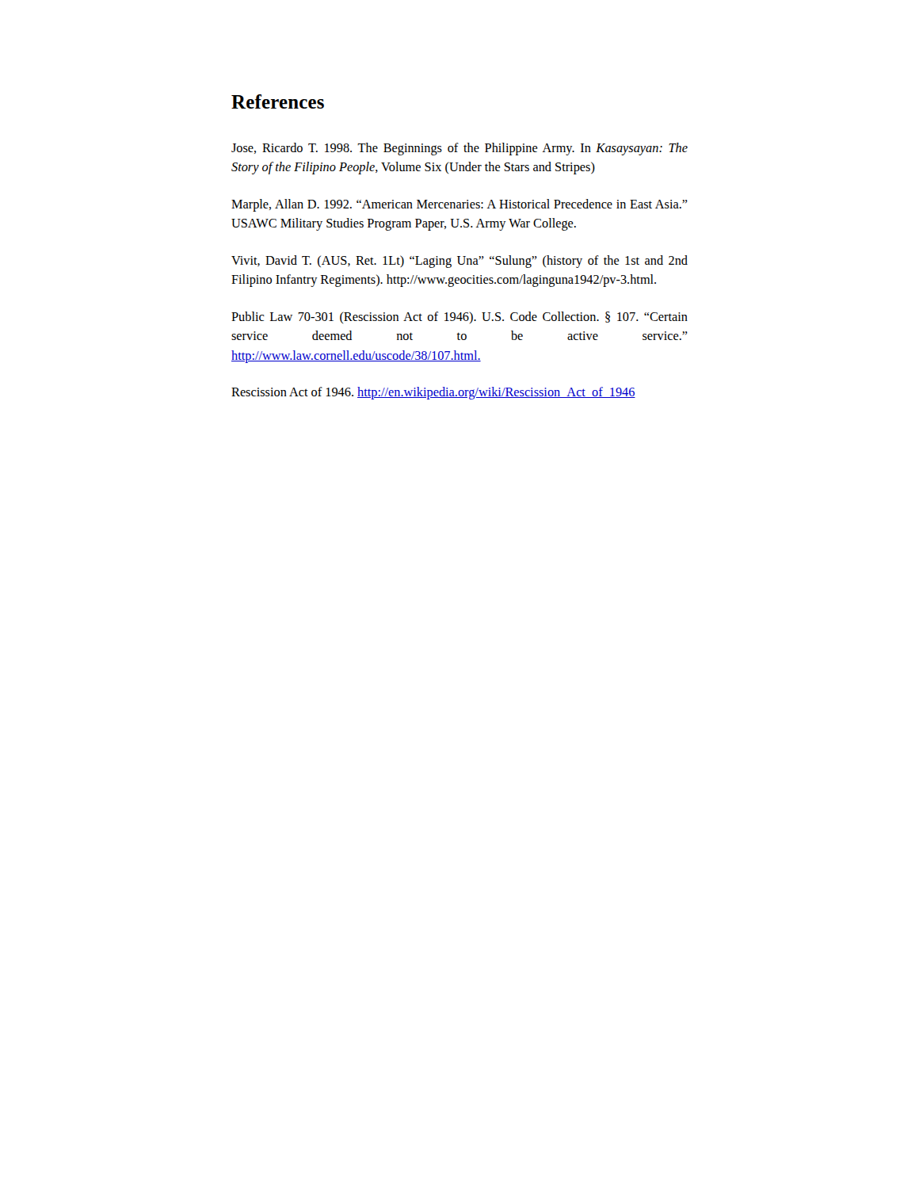References
Jose, Ricardo T. 1998. The Beginnings of the Philippine Army. In Kasaysayan: The Story of the Filipino People, Volume Six (Under the Stars and Stripes)
Marple, Allan D. 1992. “American Mercenaries: A Historical Precedence in East Asia.” USAWC Military Studies Program Paper, U.S. Army War College.
Vivit, David T. (AUS, Ret. 1Lt) “Laging Una” “Sulung” (history of the 1st and 2nd Filipino Infantry Regiments). http://www.geocities.com/laginguna1942/pv-3.html.
Public Law 70-301 (Rescission Act of 1946). U.S. Code Collection. § 107. “Certain service deemed not to be active service.” http://www.law.cornell.edu/uscode/38/107.html.
Rescission Act of 1946. http://en.wikipedia.org/wiki/Rescission_Act_of_1946